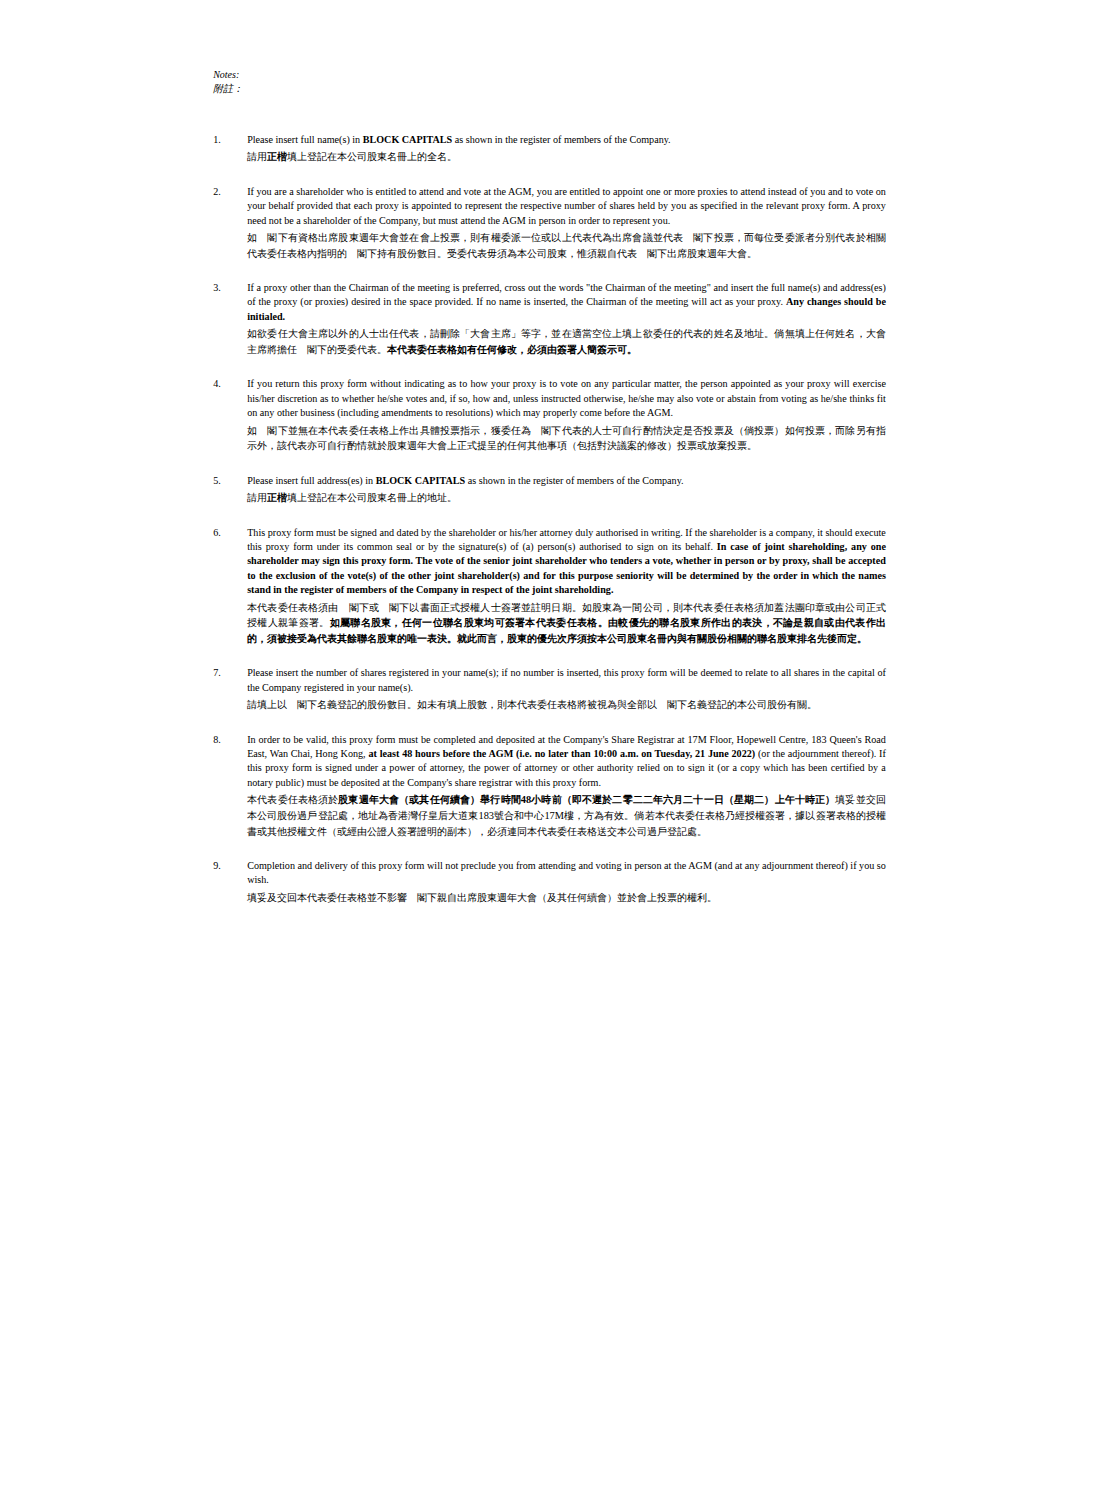Notes:
附註：
Please insert full name(s) in BLOCK CAPITALS as shown in the register of members of the Company. 請用正楷填上登記在本公司股東名冊上的全名。
If you are a shareholder who is entitled to attend and vote at the AGM, you are entitled to appoint one or more proxies to attend instead of you and to vote on your behalf provided that each proxy is appointed to represent the respective number of shares held by you as specified in the relevant proxy form. A proxy need not be a shareholder of the Company, but must attend the AGM in person in order to represent you. 如　閣下有資格出席股東週年大會並在會上投票，則有權委派一位或以上代表代為出席會議並代表　閣下投票，而每位受委派者分別代表於相關代表委任表格內指明的　閣下持有股份數目。受委代表毋須為本公司股東，惟須親自代表　閣下出席股東週年大會。
If a proxy other than the Chairman of the meeting is preferred, cross out the words "the Chairman of the meeting" and insert the full name(s) and address(es) of the proxy (or proxies) desired in the space provided. If no name is inserted, the Chairman of the meeting will act as your proxy. Any changes should be initialed. 如欲委任大會主席以外的人士出任代表，請刪除「大會主席」等字，並在適當空位上填上欲委任的代表的姓名及地址。倘無填上任何姓名，大會主席將擔任　閣下的受委代表。本代表委任表格如有任何修改，必須由簽署人簡簽示可。
If you return this proxy form without indicating as to how your proxy is to vote on any particular matter, the person appointed as your proxy will exercise his/her discretion as to whether he/she votes and, if so, how and, unless instructed otherwise, he/she may also vote or abstain from voting as he/she thinks fit on any other business (including amendments to resolutions) which may properly come before the AGM. 如　閣下並無在本代表委任表格上作出具體投票指示，獲委任為　閣下代表的人士可自行酌情決定是否投票及（倘投票）如何投票，而除另有指示外，該代表亦可自行酌情就於股東週年大會上正式提呈的任何其他事項（包括對決議案的修改）投票或放棄投票。
Please insert full address(es) in BLOCK CAPITALS as shown in the register of members of the Company. 請用正楷填上登記在本公司股東名冊上的地址。
This proxy form must be signed and dated by the shareholder or his/her attorney duly authorised in writing. If the shareholder is a company, it should execute this proxy form under its common seal or by the signature(s) of (a) person(s) authorised to sign on its behalf. In case of joint shareholding, any one shareholder may sign this proxy form. The vote of the senior joint shareholder who tenders a vote, whether in person or by proxy, shall be accepted to the exclusion of the vote(s) of the other joint shareholder(s) and for this purpose seniority will be determined by the order in which the names stand in the register of members of the Company in respect of the joint shareholding. 本代表委任表格須由　閣下或　閣下以書面正式授權人士簽署並註明日期。如股東為一間公司，則本代表委任表格須加蓋法團印章或由公司正式授權人親筆簽署。如屬聯名股東，任何一位聯名股東均可簽署本代表委任表格。由較優先的聯名股東所作出的表決，不論是親自或由代表作出的，須被接受為代表其餘聯名股東的唯一表決。就此而言，股東的優先次序須按本公司股東名冊內與有關股份相關的聯名股東排名先後而定。
Please insert the number of shares registered in your name(s); if no number is inserted, this proxy form will be deemed to relate to all shares in the capital of the Company registered in your name(s). 請填上以　閣下名義登記的股份數目。如未有填上股數，則本代表委任表格將被視為與全部以　閣下名義登記的本公司股份有關。
In order to be valid, this proxy form must be completed and deposited at the Company's Share Registrar at 17M Floor, Hopewell Centre, 183 Queen's Road East, Wan Chai, Hong Kong, at least 48 hours before the AGM (i.e. no later than 10:00 a.m. on Tuesday, 21 June 2022) (or the adjournment thereof). If this proxy form is signed under a power of attorney, the power of attorney or other authority relied on to sign it (or a copy which has been certified by a notary public) must be deposited at the Company's share registrar with this proxy form. 本代表委任表格須於股東週年大會（或其任何續會）舉行時間48小時前（即不遲於二零二二年六月二十一日（星期二）上午十時正）填妥並交回本公司股份過戶登記處，地址為香港灣仔皇后大道東183號合和中心17M樓，方為有效。倘若本代表委任表格乃經授權簽署，據以簽署表格的授權書或其他授權文件（或經由公證人簽署證明的副本），必須連同本代表委任表格送交本公司過戶登記處。
Completion and delivery of this proxy form will not preclude you from attending and voting in person at the AGM (and at any adjournment thereof) if you so wish. 填妥及交回本代表委任表格並不影響　閣下親自出席股東週年大會（及其任何續會）並於會上投票的權利。